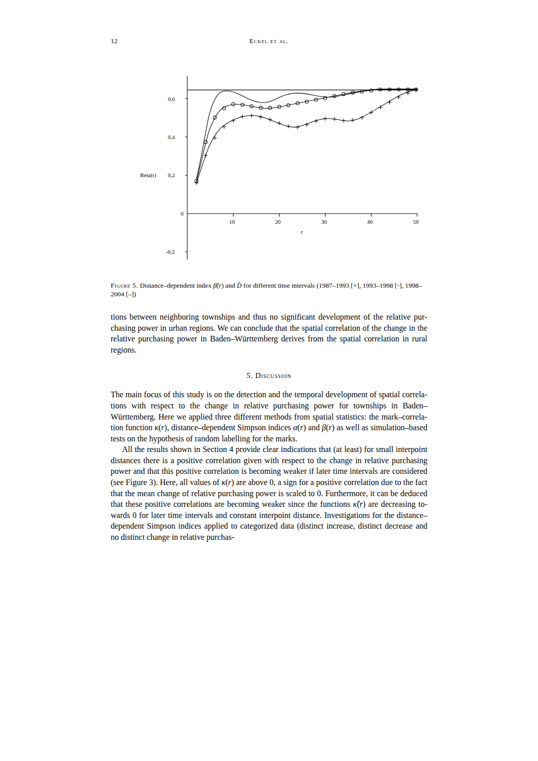12 Eckel et al.
0,6 0,4 0,2 0 -0,2 Beta(r) 10 20 30 40 50 r
Figure 5. Distance–dependent index β̂(r) and D̂ for different time intervals (1987–1993 [×], 1993–1998 [◦], 1998–2004 [–])
tions between neighboring townships and thus no significant development of the relative purchasing power in urban regions. We can conclude that the spatial correlation of the change in the relative purchasing power in Baden–Württemberg derives from the spatial correlation in rural regions.
5. Discussion
The main focus of this study is on the detection and the temporal development of spatial correlations with respect to the change in relative purchasing power for townships in Baden–Württemberg. Here we applied three different methods from spatial statistics: the mark–correlation function κ(r), distance–dependent Simpson indices α(r) and β(r) as well as simulation–based tests on the hypothesis of random labelling for the marks.
All the results shown in Section 4 provide clear indications that (at least) for small interpoint distances there is a positive correlation given with respect to the change in relative purchasing power and that this positive correlation is becoming weaker if later time intervals are considered (see Figure 3). Here, all values of κ(r) are above 0, a sign for a positive correlation due to the fact that the mean change of relative purchasing power is scaled to 0. Furthermore, it can be deduced that these positive correlations are becoming weaker since the functions κ̂(r) are decreasing towards 0 for later time intervals and constant interpoint distance. Investigations for the distance–dependent Simpson indices applied to categorized data (distinct increase, distinct decrease and no distinct change in relative purchas-